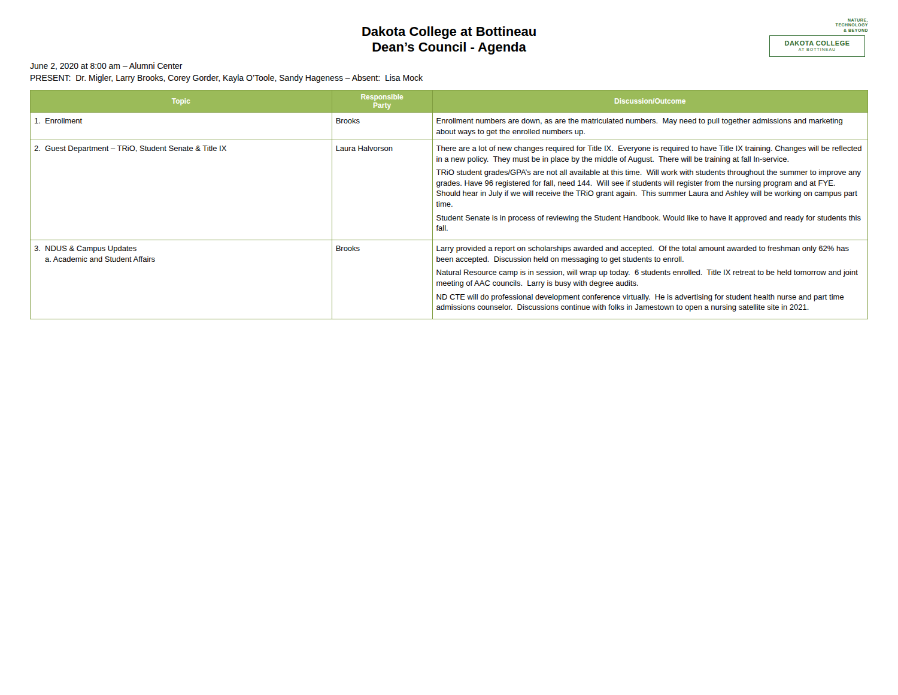NATURE,
TECHNOLOGY
& BEYOND
DAKOTA COLLEGE
AT BOTTINEAU
Dakota College at Bottineau
Dean’s Council - Agenda
June 2, 2020 at 8:00 am – Alumni Center
PRESENT: Dr. Migler, Larry Brooks, Corey Gorder, Kayla O’Toole, Sandy Hageness – Absent: Lisa Mock
| Topic | Responsible Party | Discussion/Outcome |
| --- | --- | --- |
| 1. Enrollment | Brooks | Enrollment numbers are down, as are the matriculated numbers. May need to pull together admissions and marketing about ways to get the enrolled numbers up. |
| 2. Guest Department – TRiO, Student Senate & Title IX | Laura Halvorson | There are a lot of new changes required for Title IX. Everyone is required to have Title IX training. Changes will be reflected in a new policy. They must be in place by the middle of August. There will be training at fall In-service. TRiO student grades/GPA’s are not all available at this time. Will work with students throughout the summer to improve any grades. Have 96 registered for fall, need 144. Will see if students will register from the nursing program and at FYE. Should hear in July if we will receive the TRiO grant again. This summer Laura and Ashley will be working on campus part time. Student Senate is in process of reviewing the Student Handbook. Would like to have it approved and ready for students this fall. |
| 3. NDUS & Campus Updates a. Academic and Student Affairs | Brooks | Larry provided a report on scholarships awarded and accepted. Of the total amount awarded to freshman only 62% has been accepted. Discussion held on messaging to get students to enroll. Natural Resource camp is in session, will wrap up today. 6 students enrolled. Title IX retreat to be held tomorrow and joint meeting of AAC councils. Larry is busy with degree audits. ND CTE will do professional development conference virtually. He is advertising for student health nurse and part time admissions counselor. Discussions continue with folks in Jamestown to open a nursing satellite site in 2021. |